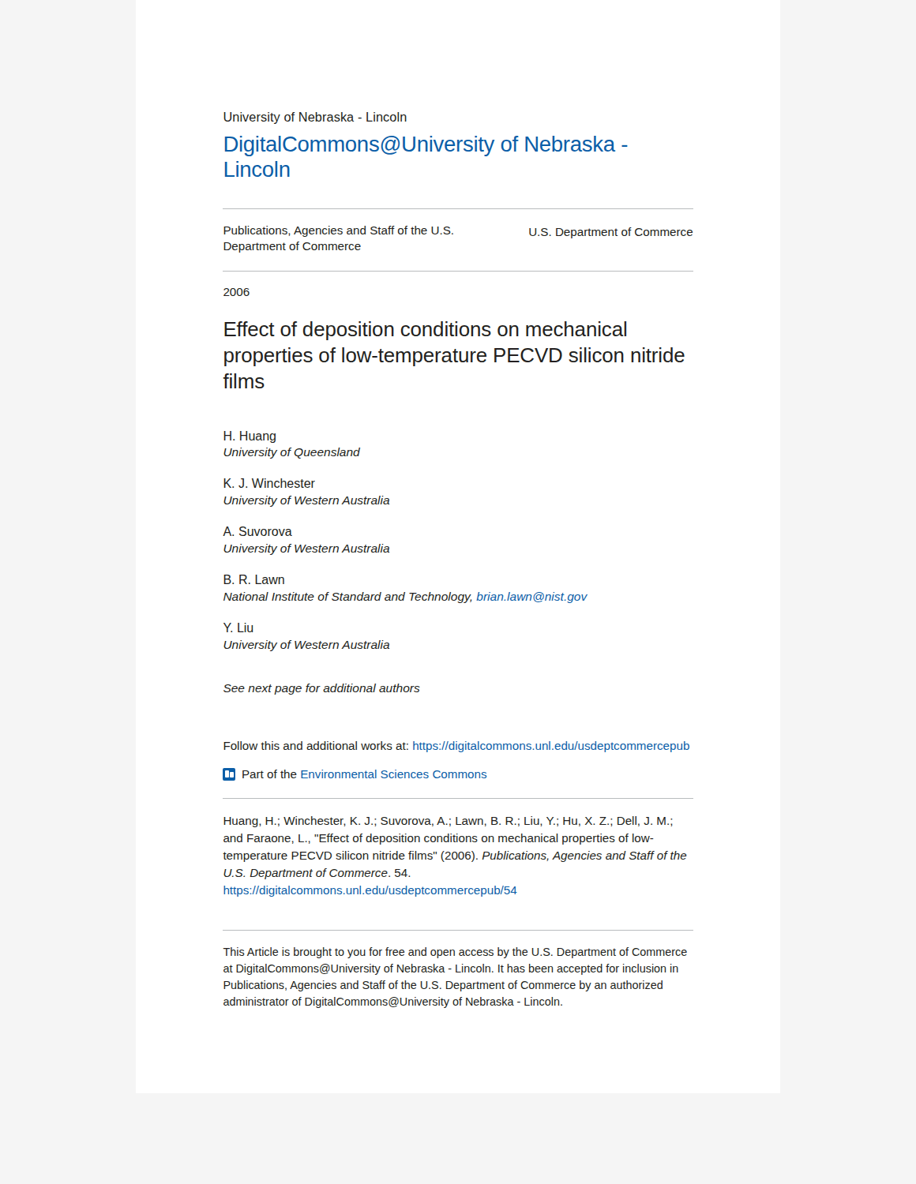University of Nebraska - Lincoln
DigitalCommons@University of Nebraska - Lincoln
Publications, Agencies and Staff of the U.S. Department of Commerce
U.S. Department of Commerce
2006
Effect of deposition conditions on mechanical properties of low-temperature PECVD silicon nitride films
H. Huang University of Queensland
K. J. Winchester University of Western Australia
A. Suvorova University of Western Australia
B. R. Lawn National Institute of Standard and Technology, brian.lawn@nist.gov
Y. Liu University of Western Australia
See next page for additional authors
Follow this and additional works at: https://digitalcommons.unl.edu/usdeptcommercepub
Part of the Environmental Sciences Commons
Huang, H.; Winchester, K. J.; Suvorova, A.; Lawn, B. R.; Liu, Y.; Hu, X. Z.; Dell, J. M.; and Faraone, L., "Effect of deposition conditions on mechanical properties of low-temperature PECVD silicon nitride films" (2006). Publications, Agencies and Staff of the U.S. Department of Commerce. 54.
https://digitalcommons.unl.edu/usdeptcommercepub/54
This Article is brought to you for free and open access by the U.S. Department of Commerce at DigitalCommons@University of Nebraska - Lincoln. It has been accepted for inclusion in Publications, Agencies and Staff of the U.S. Department of Commerce by an authorized administrator of DigitalCommons@University of Nebraska - Lincoln.